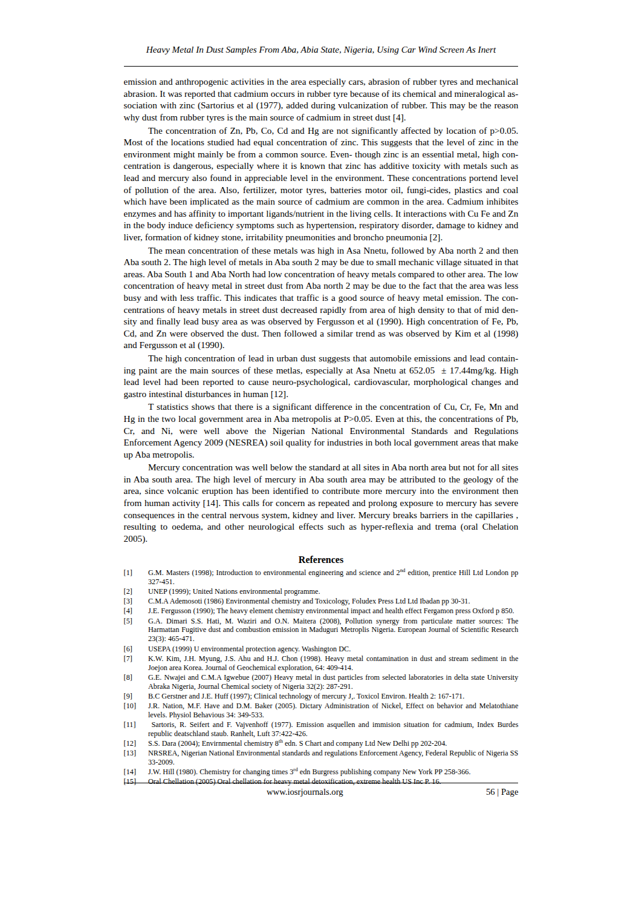Heavy Metal In Dust Samples From Aba, Abia State, Nigeria, Using Car Wind Screen As Inert
emission and anthropogenic activities in the area especially cars, abrasion of rubber tyres and mechanical abrasion. It was reported that cadmium occurs in rubber tyre because of its chemical and mineralogical association with zinc (Sartorius et al (1977), added during vulcanization of rubber. This may be the reason why dust from rubber tyres is the main source of cadmium in street dust [4].
The concentration of Zn, Pb, Co, Cd and Hg are not significantly affected by location of p>0.05. Most of the locations studied had equal concentration of zinc. This suggests that the level of zinc in the environment might mainly be from a common source. Even- though zinc is an essential metal, high concentration is dangerous, especially where it is known that zinc has additive toxicity with metals such as lead and mercury also found in appreciable level in the environment. These concentrations portend level of pollution of the area. Also, fertilizer, motor tyres, batteries motor oil, fungi-cides, plastics and coal which have been implicated as the main source of cadmium are common in the area. Cadmium inhibites enzymes and has affinity to important ligands/nutrient in the living cells. It interactions with Cu Fe and Zn in the body induce deficiency symptoms such as hypertension, respiratory disorder, damage to kidney and liver, formation of kidney stone, irritability pneumonities and broncho pneumonia [2].
The mean concentration of these metals was high in Asa Nnetu, followed by Aba north 2 and then Aba south 2. The high level of metals in Aba south 2 may be due to small mechanic village situated in that areas. Aba South 1 and Aba North had low concentration of heavy metals compared to other area. The low concentration of heavy metal in street dust from Aba north 2 may be due to the fact that the area was less busy and with less traffic. This indicates that traffic is a good source of heavy metal emission. The concentrations of heavy metals in street dust decreased rapidly from area of high density to that of mid density and finally lead busy area as was observed by Fergusson et al (1990). High concentration of Fe, Pb, Cd, and Zn were observed the dust. Then followed a similar trend as was observed by Kim et al (1998) and Fergusson et al (1990).
The high concentration of lead in urban dust suggests that automobile emissions and lead containing paint are the main sources of these metlas, especially at Asa Nnetu at 652.05 ± 17.44mg/kg. High lead level had been reported to cause neuro-psychological, cardiovascular, morphological changes and gastro intestinal disturbances in human [12].
T statistics shows that there is a significant difference in the concentration of Cu, Cr, Fe, Mn and Hg in the two local government area in Aba metropolis at P>0.05. Even at this, the concentrations of Pb, Cr, and Ni, were well above the Nigerian National Environmental Standards and Regulations Enforcement Agency 2009 (NESREA) soil quality for industries in both local government areas that make up Aba metropolis.
Mercury concentration was well below the standard at all sites in Aba north area but not for all sites in Aba south area. The high level of mercury in Aba south area may be attributed to the geology of the area, since volcanic eruption has been identified to contribute more mercury into the environment then from human activity [14]. This calls for concern as repeated and prolong exposure to mercury has severe consequences in the central nervous system, kidney and liver. Mercury breaks barriers in the capillaries , resulting to oedema, and other neurological effects such as hyper-reflexia and trema (oral Chelation 2005).
References
[1] G.M. Masters (1998); Introduction to environmental engineering and science and 2nd edition, prentice Hill Ltd London pp 327-451.
[2] UNEP (1999); United Nations environmental programme.
[3] C.M.A Ademosoti (1986) Environmental chemistry and Toxicology, Foludex Press Ltd Ltd Ibadan pp 30-31.
[4] J.E. Fergusson (1990); The heavy element chemistry environmental impact and health effect Fergamon press Oxford p 850.
[5] G.A. Dimari S.S. Hati, M. Waziri and O.N. Maitera (2008), Pollution synergy from particulate matter sources: The Harmattan Fugitive dust and combustion emission in Maduguri Metroplis Nigeria. European Journal of Scientific Research 23(3): 465-471.
[6] USEPA (1999) U environmental protection agency. Washington DC.
[7] K.W. Kim, J.H. Myung, J.S. Ahu and H.J. Chon (1998). Heavy metal contamination in dust and stream sediment in the Joejon area Korea. Journal of Geochemical exploration, 64: 409-414.
[8] G.E. Nwajei and C.M.A Igwebue (2007) Heavy metal in dust particles from selected laboratories in delta state University Abraka Nigeria, Journal Chemical society of Nigeria 32(2): 287-291.
[9] B.C Gerstner and J.E. Huff (1997); Clinical technology of mercury J,. Toxicol Environ. Health 2: 167-171.
[10] J.R. Nation, M.F. Have and D.M. Baker (2005). Dictary Administration of Nickel, Effect on behavior and Melatothiane levels. Physiol Behavious 34: 349-533.
[11] Sartoris, R. Seifert and F. Vajvenhoff (1977). Emission asquellen and immision situation for cadmium, Index Burdes republic deatschland staub. Ranhelt, Luft 37:422-426.
[12] S.S. Dara (2004); Envirnmental chemistry 8th edn. S Chart and company Ltd New Delhi pp 202-204.
[13] NRSREA, Nigerian National Environmental standards and regulations Enforcement Agency, Federal Republic of Nigeria SS 33-2009.
[14] J.W. Hill (1980). Chemistry for changing times 3rd edn Burgress publishing company New York PP 258-366.
[15] Oral Chellation (2005) Oral chellation for heavy metal detoxification, extreme health US Inc P. 16.
www.iosrjournals.org
56 | Page